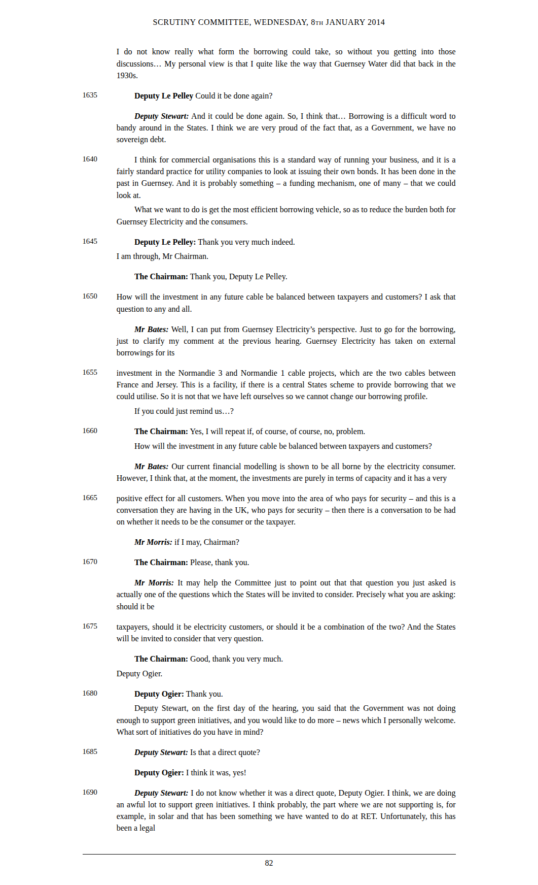SCRUTINY COMMITTEE, WEDNESDAY, 8th JANUARY 2014
I do not know really what form the borrowing could take, so without you getting into those discussions… My personal view is that I quite like the way that Guernsey Water did that back in the 1930s.
1635
Deputy Le Pelley Could it be done again?
Deputy Stewart: And it could be done again. So, I think that… Borrowing is a difficult word to bandy around in the States. I think we are very proud of the fact that, as a Government, we have no sovereign debt.
1640
I think for commercial organisations this is a standard way of running your business, and it is a fairly standard practice for utility companies to look at issuing their own bonds. It has been done in the past in Guernsey. And it is probably something – a funding mechanism, one of many – that we could look at.
What we want to do is get the most efficient borrowing vehicle, so as to reduce the burden both for Guernsey Electricity and the consumers.
1645
Deputy Le Pelley: Thank you very much indeed.
I am through, Mr Chairman.
The Chairman: Thank you, Deputy Le Pelley.
1650
How will the investment in any future cable be balanced between taxpayers and customers? I ask that question to any and all.
Mr Bates: Well, I can put from Guernsey Electricity’s perspective. Just to go for the borrowing, just to clarify my comment at the previous hearing. Guernsey Electricity has taken on external borrowings for its
1655
investment in the Normandie 3 and Normandie 1 cable projects, which are the two cables between France and Jersey. This is a facility, if there is a central States scheme to provide borrowing that we could utilise. So it is not that we have left ourselves so we cannot change our borrowing profile.
If you could just remind us…?
1660
The Chairman: Yes, I will repeat if, of course, of course, no, problem.
How will the investment in any future cable be balanced between taxpayers and customers?
Mr Bates: Our current financial modelling is shown to be all borne by the electricity consumer. However, I think that, at the moment, the investments are purely in terms of capacity and it has a very
1665
positive effect for all customers. When you move into the area of who pays for security – and this is a conversation they are having in the UK, who pays for security – then there is a conversation to be had on whether it needs to be the consumer or the taxpayer.
Mr Morris: if I may, Chairman?
1670
The Chairman: Please, thank you.
Mr Morris: It may help the Committee just to point out that that question you just asked is actually one of the questions which the States will be invited to consider. Precisely what you are asking: should it be
1675
taxpayers, should it be electricity customers, or should it be a combination of the two? And the States will be invited to consider that very question.
The Chairman: Good, thank you very much.
Deputy Ogier.
1680
Deputy Ogier: Thank you.
Deputy Stewart, on the first day of the hearing, you said that the Government was not doing enough to support green initiatives, and you would like to do more – news which I personally welcome. What sort of initiatives do you have in mind?
1685
Deputy Stewart: Is that a direct quote?
Deputy Ogier: I think it was, yes!
1690
Deputy Stewart: I do not know whether it was a direct quote, Deputy Ogier. I think, we are doing an awful lot to support green initiatives. I think probably, the part where we are not supporting is, for example, in solar and that has been something we have wanted to do at RET. Unfortunately, this has been a legal
82